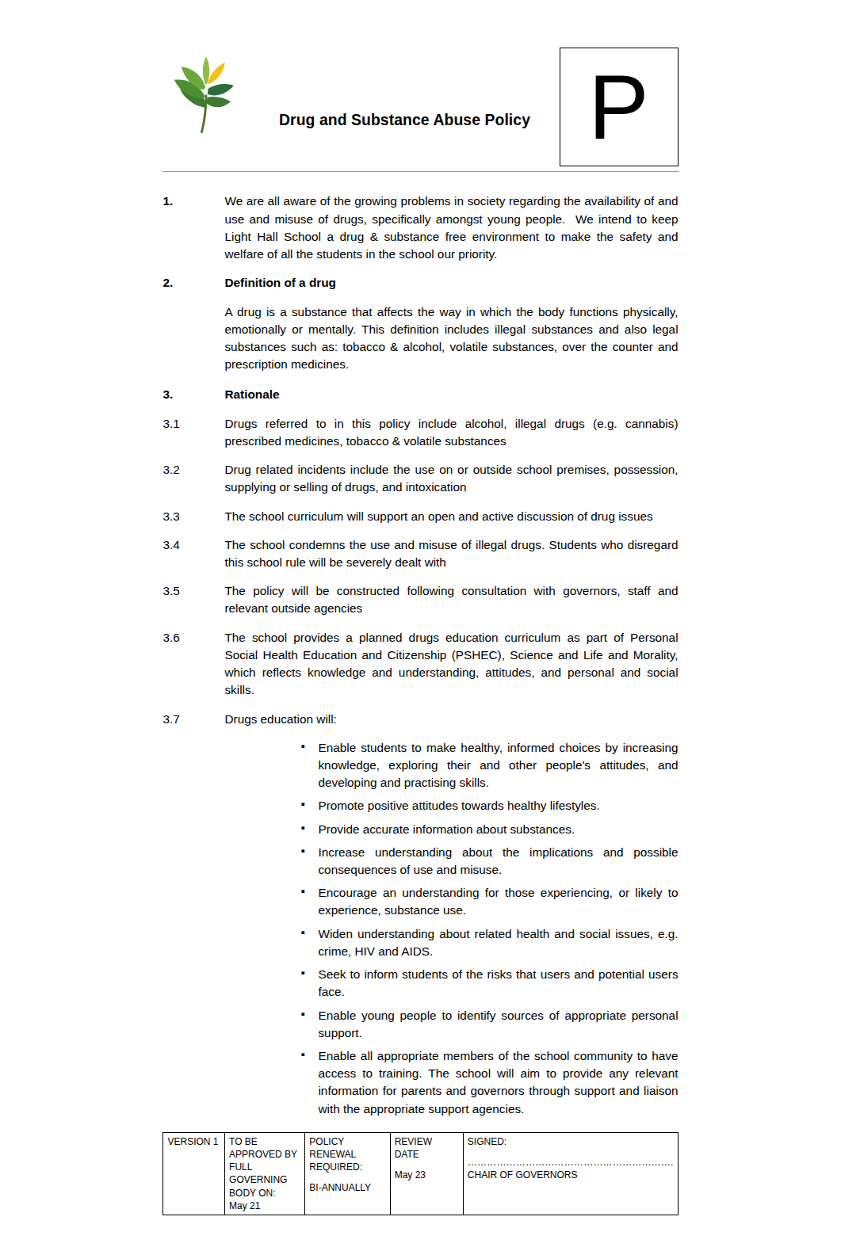Drug and Substance Abuse Policy
P
1.
We are all aware of the growing problems in society regarding the availability of and use and misuse of drugs, specifically amongst young people. We intend to keep Light Hall School a drug & substance free environment to make the safety and welfare of all the students in the school our priority.
2.
Definition of a drug
A drug is a substance that affects the way in which the body functions physically, emotionally or mentally. This definition includes illegal substances and also legal substances such as: tobacco & alcohol, volatile substances, over the counter and prescription medicines.
3.
Rationale
3.1
Drugs referred to in this policy include alcohol, illegal drugs (e.g. cannabis) prescribed medicines, tobacco & volatile substances
3.2
Drug related incidents include the use on or outside school premises, possession, supplying or selling of drugs, and intoxication
3.3
The school curriculum will support an open and active discussion of drug issues
3.4
The school condemns the use and misuse of illegal drugs. Students who disregard this school rule will be severely dealt with
3.5
The policy will be constructed following consultation with governors, staff and relevant outside agencies
3.6
The school provides a planned drugs education curriculum as part of Personal Social Health Education and Citizenship (PSHEC), Science and Life and Morality, which reflects knowledge and understanding, attitudes, and personal and social skills.
3.7
Drugs education will:
Enable students to make healthy, informed choices by increasing knowledge, exploring their and other people's attitudes, and developing and practising skills.
Promote positive attitudes towards healthy lifestyles.
Provide accurate information about substances.
Increase understanding about the implications and possible consequences of use and misuse.
Encourage an understanding for those experiencing, or likely to experience, substance use.
Widen understanding about related health and social issues, e.g. crime, HIV and AIDS.
Seek to inform students of the risks that users and potential users face.
Enable young people to identify sources of appropriate personal support.
Enable all appropriate members of the school community to have access to training. The school will aim to provide any relevant information for parents and governors through support and liaison with the appropriate support agencies.
| VERSION 1 | TO BE APPROVED BY FULL GOVERNING BODY ON: May 21 | POLICY RENEWAL REQUIRED: BI-ANNUALLY | REVIEW DATE May 23 | SIGNED: ………………………………………………………. CHAIR OF GOVERNORS |